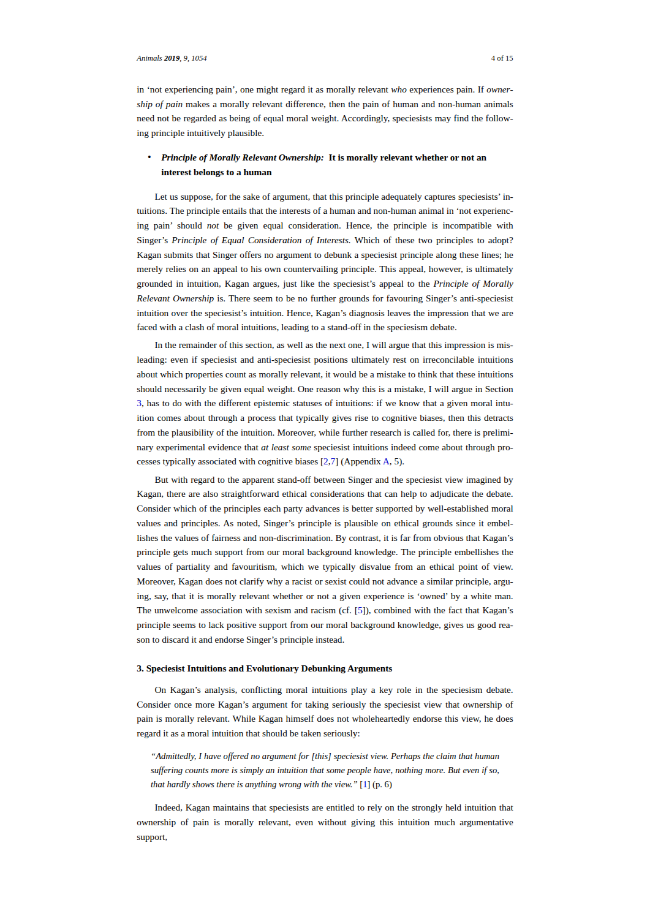Animals 2019, 9, 1054 4 of 15
in ‘not experiencing pain’, one might regard it as morally relevant who experiences pain. If ownership of pain makes a morally relevant difference, then the pain of human and non-human animals need not be regarded as being of equal moral weight. Accordingly, speciesists may find the following principle intuitively plausible.
•
Principle of Morally Relevant Ownership: It is morally relevant whether or not an interest belongs to a human
Let us suppose, for the sake of argument, that this principle adequately captures speciesists’ intuitions. The principle entails that the interests of a human and non-human animal in ‘not experiencing pain’ should not be given equal consideration. Hence, the principle is incompatible with Singer’s Principle of Equal Consideration of Interests. Which of these two principles to adopt? Kagan submits that Singer offers no argument to debunk a speciesist principle along these lines; he merely relies on an appeal to his own countervailing principle. This appeal, however, is ultimately grounded in intuition, Kagan argues, just like the speciesist’s appeal to the Principle of Morally Relevant Ownership is. There seem to be no further grounds for favouring Singer’s anti-speciesist intuition over the speciesist’s intuition. Hence, Kagan’s diagnosis leaves the impression that we are faced with a clash of moral intuitions, leading to a stand-off in the speciesism debate.
In the remainder of this section, as well as the next one, I will argue that this impression is misleading: even if speciesist and anti-speciesist positions ultimately rest on irreconcilable intuitions about which properties count as morally relevant, it would be a mistake to think that these intuitions should necessarily be given equal weight. One reason why this is a mistake, I will argue in Section 3, has to do with the different epistemic statuses of intuitions: if we know that a given moral intuition comes about through a process that typically gives rise to cognitive biases, then this detracts from the plausibility of the intuition. Moreover, while further research is called for, there is preliminary experimental evidence that at least some speciesist intuitions indeed come about through processes typically associated with cognitive biases [2,7] (Appendix A, 5).
But with regard to the apparent stand-off between Singer and the speciesist view imagined by Kagan, there are also straightforward ethical considerations that can help to adjudicate the debate. Consider which of the principles each party advances is better supported by well-established moral values and principles. As noted, Singer’s principle is plausible on ethical grounds since it embellishes the values of fairness and non-discrimination. By contrast, it is far from obvious that Kagan’s principle gets much support from our moral background knowledge. The principle embellishes the values of partiality and favouritism, which we typically disvalue from an ethical point of view. Moreover, Kagan does not clarify why a racist or sexist could not advance a similar principle, arguing, say, that it is morally relevant whether or not a given experience is ‘owned’ by a white man. The unwelcome association with sexism and racism (cf. [5]), combined with the fact that Kagan’s principle seems to lack positive support from our moral background knowledge, gives us good reason to discard it and endorse Singer’s principle instead.
3. Speciesist Intuitions and Evolutionary Debunking Arguments
On Kagan’s analysis, conflicting moral intuitions play a key role in the speciesism debate. Consider once more Kagan’s argument for taking seriously the speciesist view that ownership of pain is morally relevant. While Kagan himself does not wholeheartedly endorse this view, he does regard it as a moral intuition that should be taken seriously:
“Admittedly, I have offered no argument for [this] speciesist view. Perhaps the claim that human suffering counts more is simply an intuition that some people have, nothing more. But even if so, that hardly shows there is anything wrong with the view.” [1] (p. 6)
Indeed, Kagan maintains that speciesists are entitled to rely on the strongly held intuition that ownership of pain is morally relevant, even without giving this intuition much argumentative support,